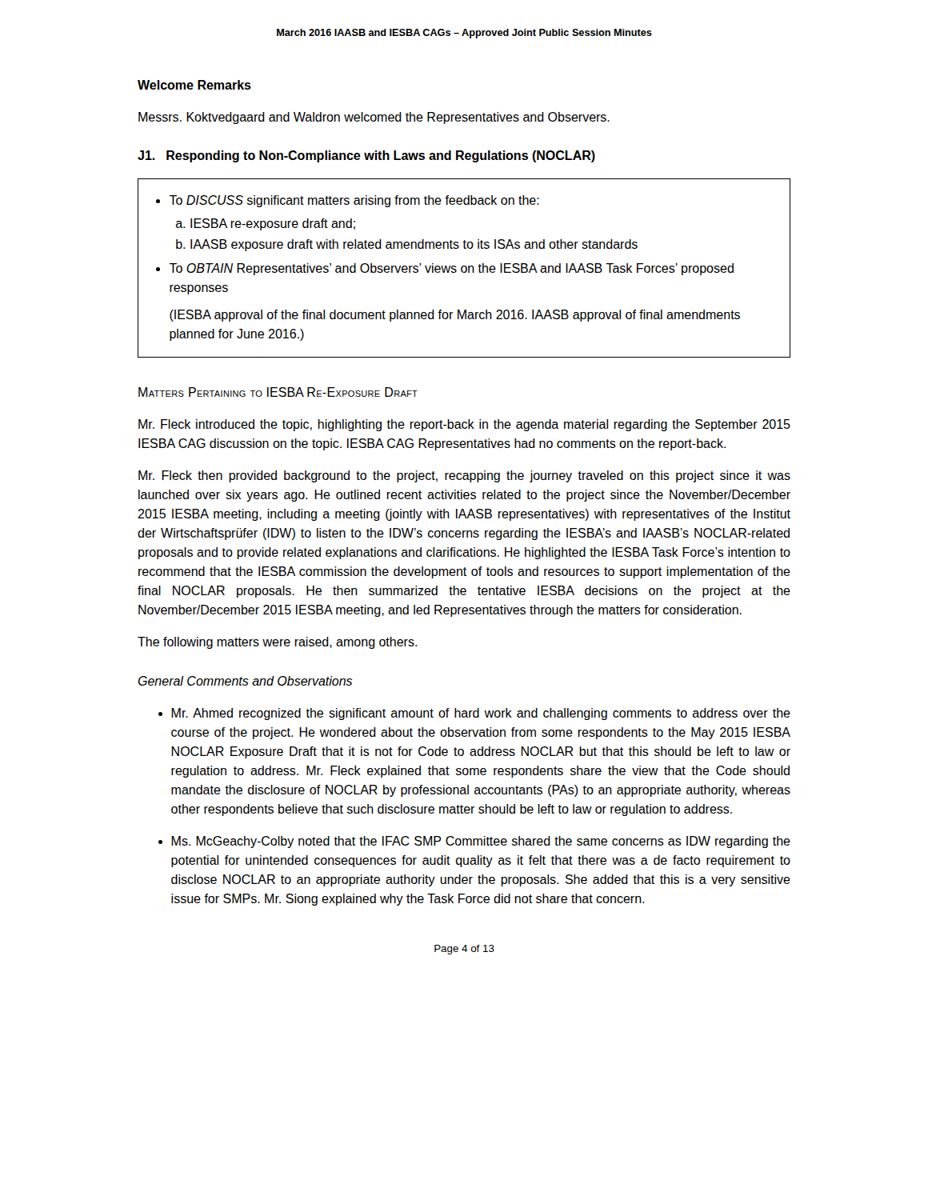March 2016 IAASB and IESBA CAGs – Approved Joint Public Session Minutes
Welcome Remarks
Messrs. Koktvedgaard and Waldron welcomed the Representatives and Observers.
J1. Responding to Non-Compliance with Laws and Regulations (NOCLAR)
To DISCUSS significant matters arising from the feedback on the:
IESBA re-exposure draft and;
IAASB exposure draft with related amendments to its ISAs and other standards
To OBTAIN Representatives’ and Observers’ views on the IESBA and IAASB Task Forces’ proposed responses
(IESBA approval of the final document planned for March 2016. IAASB approval of final amendments planned for June 2016.)
Matters Pertaining to IESBA Re-Exposure Draft
Mr. Fleck introduced the topic, highlighting the report-back in the agenda material regarding the September 2015 IESBA CAG discussion on the topic. IESBA CAG Representatives had no comments on the report-back.
Mr. Fleck then provided background to the project, recapping the journey traveled on this project since it was launched over six years ago. He outlined recent activities related to the project since the November/December 2015 IESBA meeting, including a meeting (jointly with IAASB representatives) with representatives of the Institut der Wirtschaftsprüfer (IDW) to listen to the IDW’s concerns regarding the IESBA’s and IAASB’s NOCLAR-related proposals and to provide related explanations and clarifications. He highlighted the IESBA Task Force’s intention to recommend that the IESBA commission the development of tools and resources to support implementation of the final NOCLAR proposals. He then summarized the tentative IESBA decisions on the project at the November/December 2015 IESBA meeting, and led Representatives through the matters for consideration.
The following matters were raised, among others.
General Comments and Observations
Mr. Ahmed recognized the significant amount of hard work and challenging comments to address over the course of the project. He wondered about the observation from some respondents to the May 2015 IESBA NOCLAR Exposure Draft that it is not for Code to address NOCLAR but that this should be left to law or regulation to address. Mr. Fleck explained that some respondents share the view that the Code should mandate the disclosure of NOCLAR by professional accountants (PAs) to an appropriate authority, whereas other respondents believe that such disclosure matter should be left to law or regulation to address.
Ms. McGeachy-Colby noted that the IFAC SMP Committee shared the same concerns as IDW regarding the potential for unintended consequences for audit quality as it felt that there was a de facto requirement to disclose NOCLAR to an appropriate authority under the proposals. She added that this is a very sensitive issue for SMPs. Mr. Siong explained why the Task Force did not share that concern.
Page 4 of 13